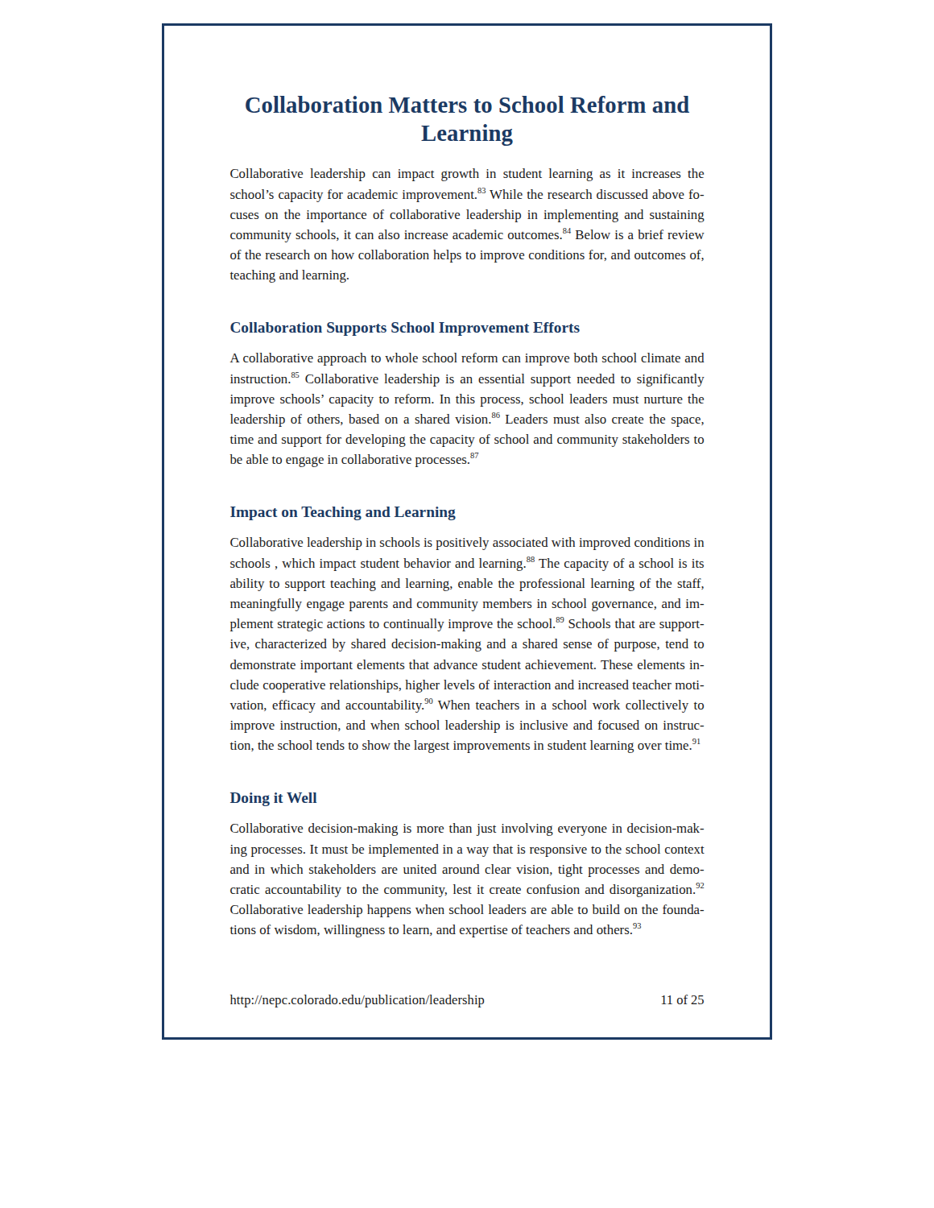Collaboration Matters to School Reform and Learning
Collaborative leadership can impact growth in student learning as it increases the school’s capacity for academic improvement.83 While the research discussed above focuses on the importance of collaborative leadership in implementing and sustaining community schools, it can also increase academic outcomes.84 Below is a brief review of the research on how collaboration helps to improve conditions for, and outcomes of, teaching and learning.
Collaboration Supports School Improvement Efforts
A collaborative approach to whole school reform can improve both school climate and instruction.85 Collaborative leadership is an essential support needed to significantly improve schools’ capacity to reform. In this process, school leaders must nurture the leadership of others, based on a shared vision.86 Leaders must also create the space, time and support for developing the capacity of school and community stakeholders to be able to engage in collaborative processes.87
Impact on Teaching and Learning
Collaborative leadership in schools is positively associated with improved conditions in schools , which impact student behavior and learning.88 The capacity of a school is its ability to support teaching and learning, enable the professional learning of the staff, meaningfully engage parents and community members in school governance, and implement strategic actions to continually improve the school.89 Schools that are supportive, characterized by shared decision-making and a shared sense of purpose, tend to demonstrate important elements that advance student achievement. These elements include cooperative relationships, higher levels of interaction and increased teacher motivation, efficacy and accountability.90 When teachers in a school work collectively to improve instruction, and when school leadership is inclusive and focused on instruction, the school tends to show the largest improvements in student learning over time.91
Doing it Well
Collaborative decision-making is more than just involving everyone in decision-making processes. It must be implemented in a way that is responsive to the school context and in which stakeholders are united around clear vision, tight processes and democratic accountability to the community, lest it create confusion and disorganization.92 Collaborative leadership happens when school leaders are able to build on the foundations of wisdom, willingness to learn, and expertise of teachers and others.93
http://nepc.colorado.edu/publication/leadership 11 of 25